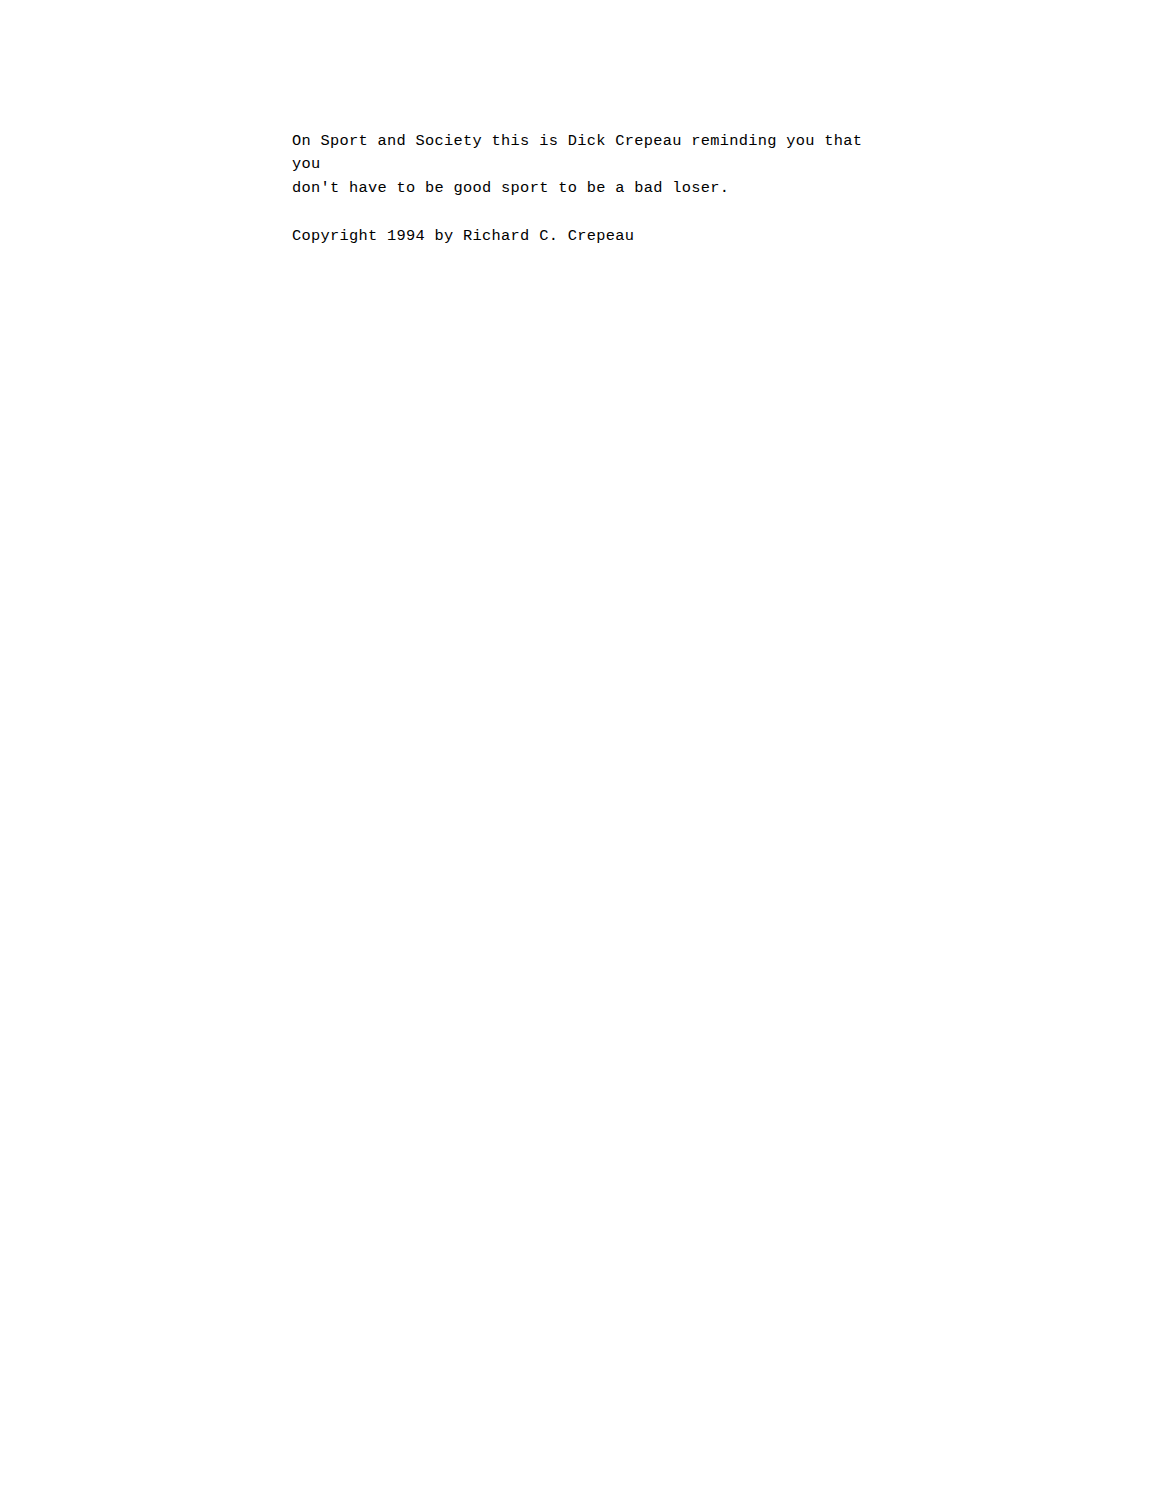On Sport and Society this is Dick Crepeau reminding you that you don't have to be good sport to be a bad loser.
Copyright 1994 by Richard C. Crepeau